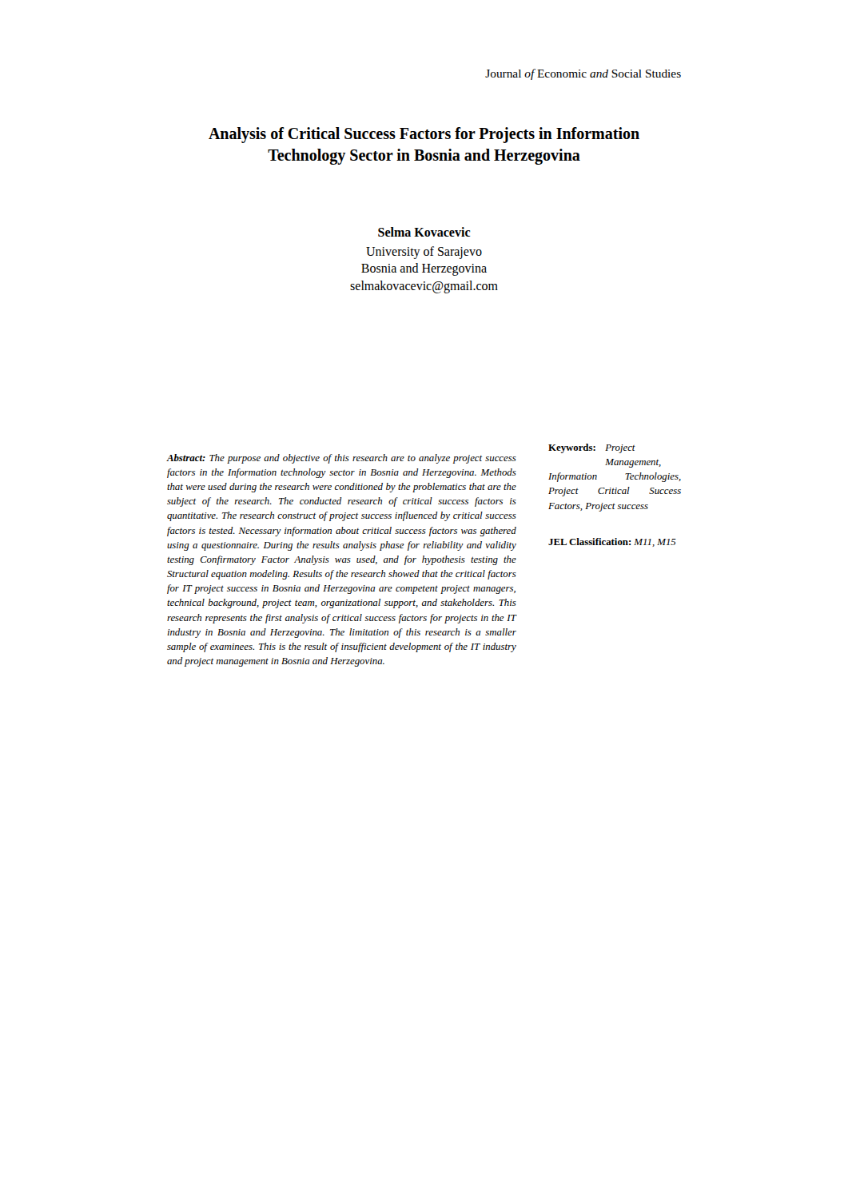Journal of Economic and Social Studies
Analysis of Critical Success Factors for Projects in Information Technology Sector in Bosnia and Herzegovina
Selma Kovacevic
University of Sarajevo
Bosnia and Herzegovina
selmakovacevic@gmail.com
Abstract: The purpose and objective of this research are to analyze project success factors in the Information technology sector in Bosnia and Herzegovina. Methods that were used during the research were conditioned by the problematics that are the subject of the research. The conducted research of critical success factors is quantitative. The research construct of project success influenced by critical success factors is tested. Necessary information about critical success factors was gathered using a questionnaire. During the results analysis phase for reliability and validity testing Confirmatory Factor Analysis was used, and for hypothesis testing the Structural equation modeling. Results of the research showed that the critical factors for IT project success in Bosnia and Herzegovina are competent project managers, technical background, project team, organizational support, and stakeholders. This research represents the first analysis of critical success factors for projects in the IT industry in Bosnia and Herzegovina. The limitation of this research is a smaller sample of examinees. This is the result of insufficient development of the IT industry and project management in Bosnia and Herzegovina.
| Keywords: | Project Management, |
Information Technologies, Project Critical Success Factors, Project success
JEL Classification: M11, M15